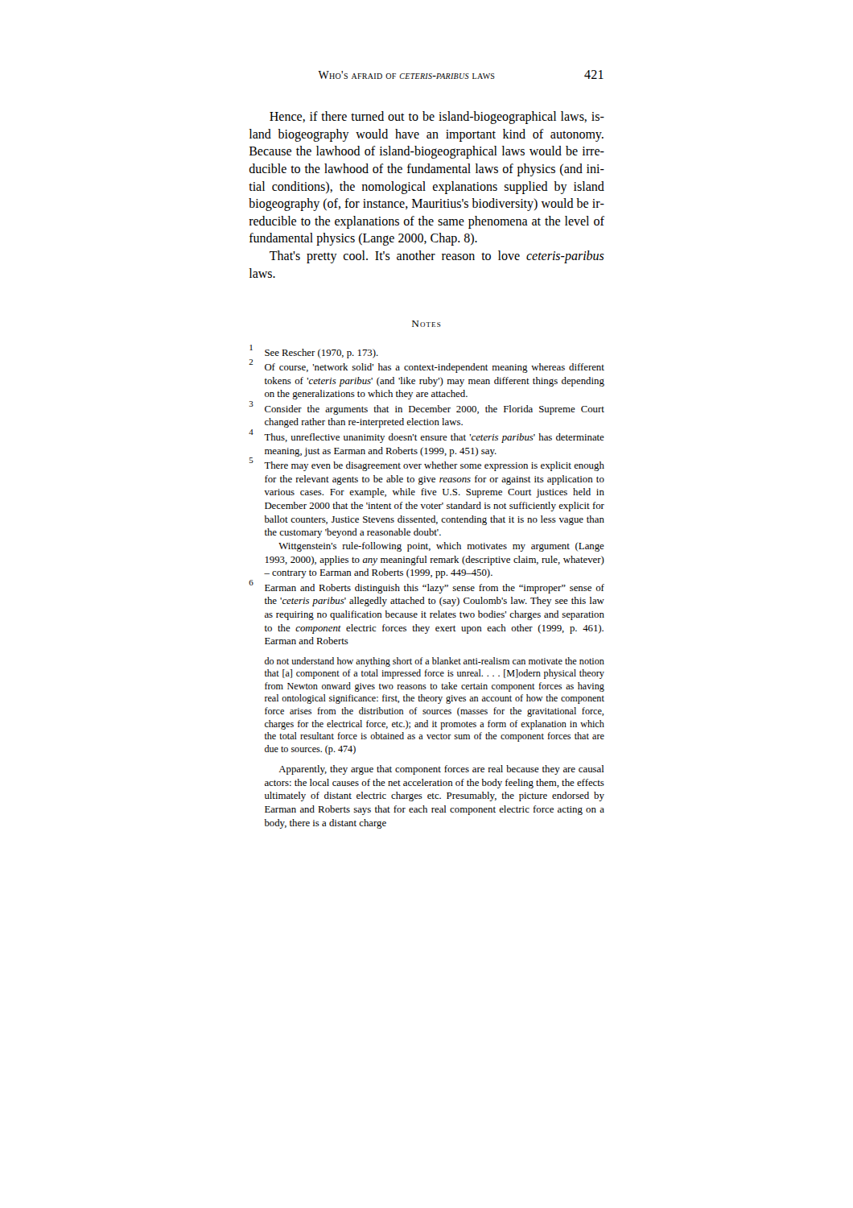Who's afraid of ceteris-paribus laws 421
Hence, if there turned out to be island-biogeographical laws, island biogeography would have an important kind of autonomy. Because the lawhood of island-biogeographical laws would be irreducible to the lawhood of the fundamental laws of physics (and initial conditions), the nomological explanations supplied by island biogeography (of, for instance, Mauritius's biodiversity) would be irreducible to the explanations of the same phenomena at the level of fundamental physics (Lange 2000, Chap. 8).
That's pretty cool. It's another reason to love ceteris-paribus laws.
Notes
1
See Rescher (1970, p. 173).
2
Of course, 'network solid' has a context-independent meaning whereas different tokens of 'ceteris paribus' (and 'like ruby') may mean different things depending on the generalizations to which they are attached.
3
Consider the arguments that in December 2000, the Florida Supreme Court changed rather than re-interpreted election laws.
4
Thus, unreflective unanimity doesn't ensure that 'ceteris paribus' has determinate meaning, just as Earman and Roberts (1999, p. 451) say.
5
There may even be disagreement over whether some expression is explicit enough for the relevant agents to be able to give reasons for or against its application to various cases. For example, while five U.S. Supreme Court justices held in December 2000 that the 'intent of the voter' standard is not sufficiently explicit for ballot counters, Justice Stevens dissented, contending that it is no less vague than the customary 'beyond a reasonable doubt'.
Wittgenstein's rule-following point, which motivates my argument (Lange 1993, 2000), applies to any meaningful remark (descriptive claim, rule, whatever) – contrary to Earman and Roberts (1999, pp. 449–450).
6
Earman and Roberts distinguish this “lazy” sense from the “improper” sense of the 'ceteris paribus' allegedly attached to (say) Coulomb's law. They see this law as requiring no qualification because it relates two bodies' charges and separation to the component electric forces they exert upon each other (1999, p. 461). Earman and Roberts
do not understand how anything short of a blanket anti-realism can motivate the notion that [a] component of a total impressed force is unreal. . . . [M]odern physical theory from Newton onward gives two reasons to take certain component forces as having real ontological significance: first, the theory gives an account of how the component force arises from the distribution of sources (masses for the gravitational force, charges for the electrical force, etc.); and it promotes a form of explanation in which the total resultant force is obtained as a vector sum of the component forces that are due to sources. (p. 474)
Apparently, they argue that component forces are real because they are causal actors: the local causes of the net acceleration of the body feeling them, the effects ultimately of distant electric charges etc. Presumably, the picture endorsed by Earman and Roberts says that for each real component electric force acting on a body, there is a distant charge